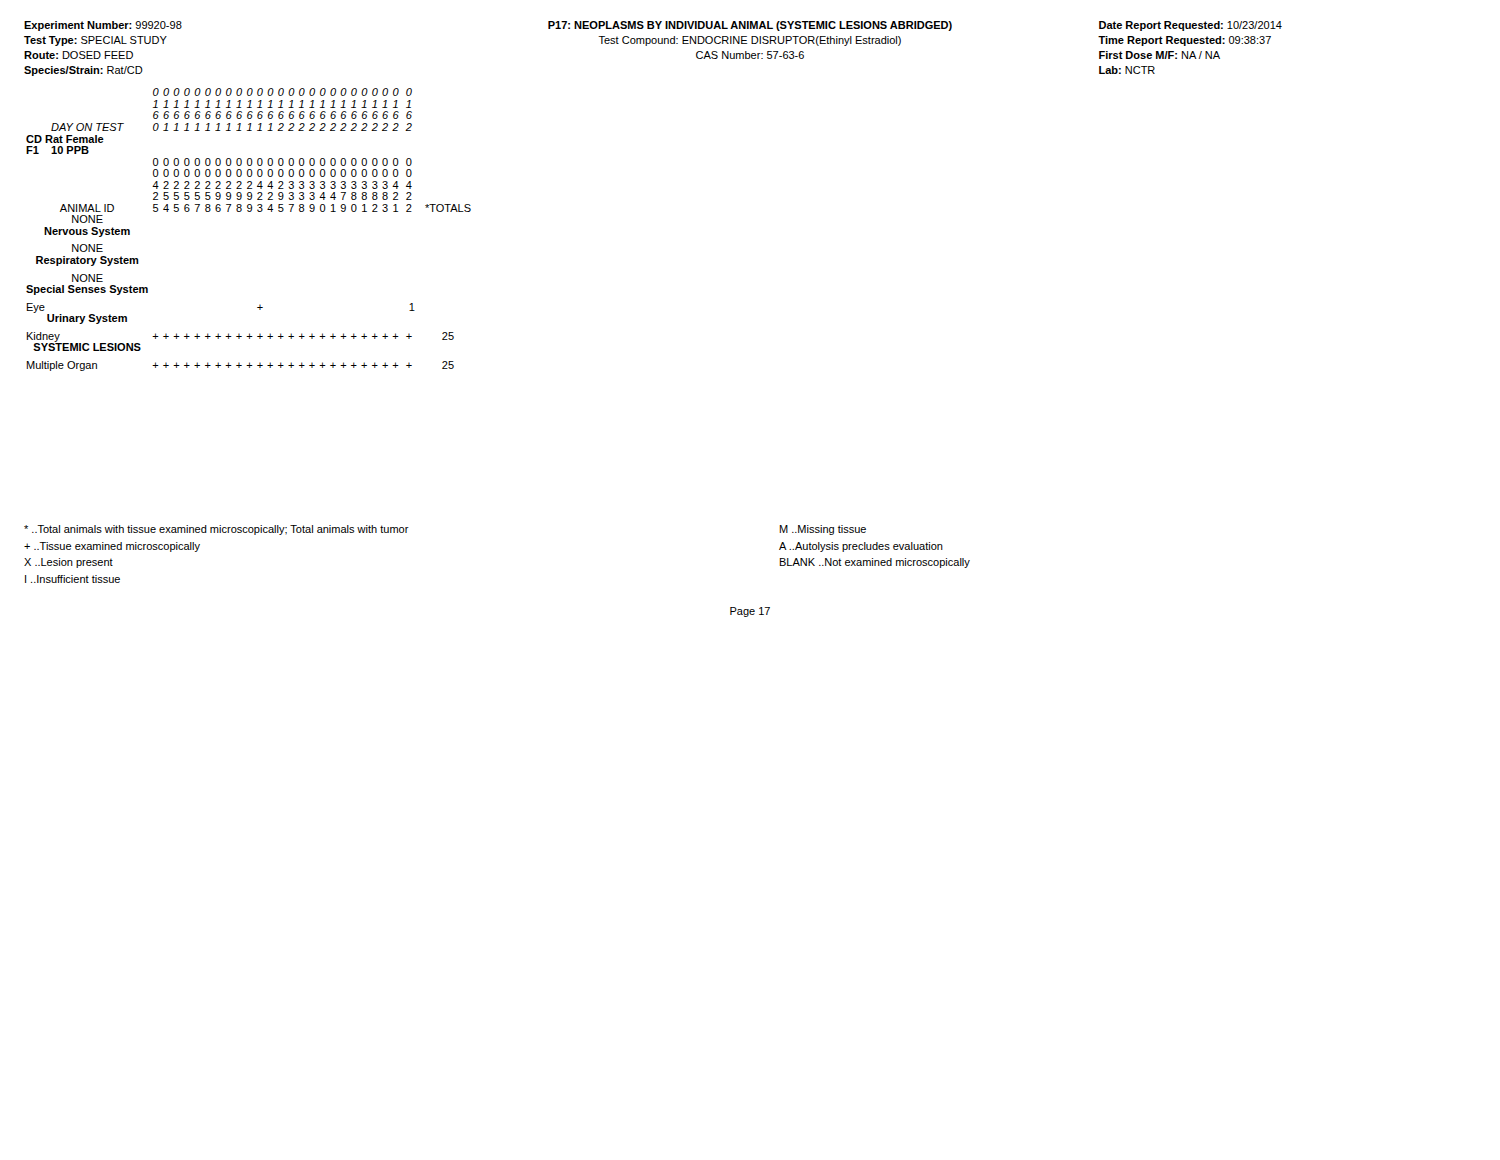| Experiment Number: 99920-98 Test Type: SPECIAL STUDY Route: DOSED FEED Species/Strain: Rat/CD | P17: NEOPLASMS BY INDIVIDUAL ANIMAL (SYSTEMIC LESIONS ABRIDGED) Test Compound: ENDOCRINE DISRUPTOR(Ethinyl Estradiol) CAS Number: 57-63-6 | Date Report Requested: 10/23/2014 Time Report Requested: 09:38:37 First Dose M/F: NA / NA Lab: NCTR |
| DAY ON TEST | 0 1 6 0 | 0 1 6 1 | 0 1 6 1 | 0 1 6 1 | 0 1 6 1 | 0 1 6 1 | 0 1 6 1 | 0 1 6 1 | 0 1 6 1 | 0 1 6 1 | 0 1 6 1 | 0 1 6 1 | 0 1 6 2 | 0 1 6 2 | 0 1 6 2 | 0 1 6 2 | 0 1 6 2 | 0 1 6 2 | 0 1 6 2 | 0 1 6 2 | 0 1 6 2 | 0 1 6 2 | 0 1 6 2 | 0 1 6 2 | 0 1 6 2 | |
| CD Rat Female | |
| F1 10 PPB | |
| ANIMAL ID | 0 0 4 2 5 | 0 0 2 5 4 | 0 0 2 5 5 | 0 0 2 5 6 | 0 0 2 5 7 | 0 0 2 5 8 | 0 0 2 9 6 | 0 0 2 9 7 | 0 0 2 9 8 | 0 0 2 9 9 | 0 0 4 2 3 | 0 0 4 2 4 | 0 0 2 9 5 | 0 0 3 3 7 | 0 0 3 3 8 | 0 0 3 3 9 | 0 0 3 4 0 | 0 0 3 4 1 | 0 0 3 7 9 | 0 0 3 8 0 | 0 0 3 8 1 | 0 0 3 8 2 | 0 0 3 8 3 | 0 0 4 2 1 | 0 0 4 2 2 | *TOTALS |
| NONE | |
| Nervous System | |
| NONE | |
| Respiratory System | |
| NONE | |
| Special Senses System | |
| Eye | | | | | | | | | | | + | | | | | | | | | | | | | | 1 |
| Urinary System | |
| Kidney | + | + | + | + | + | + | + | + | + | + | + | + | + | + | + | + | + | + | + | + | + | + | + | + | + | 25 |
| SYSTEMIC LESIONS | |
| Multiple Organ | + | + | + | + | + | + | + | + | + | + | + | + | + | + | + | + | + | + | + | + | + | + | + | + | + | 25 |
| * ..Total animals with tissue examined microscopically; Total animals with tumor + ..Tissue examined microscopically X ..Lesion present I ..Insufficient tissue | M ..Missing tissue A ..Autolysis precludes evaluation BLANK ..Not examined microscopically |
Page 17